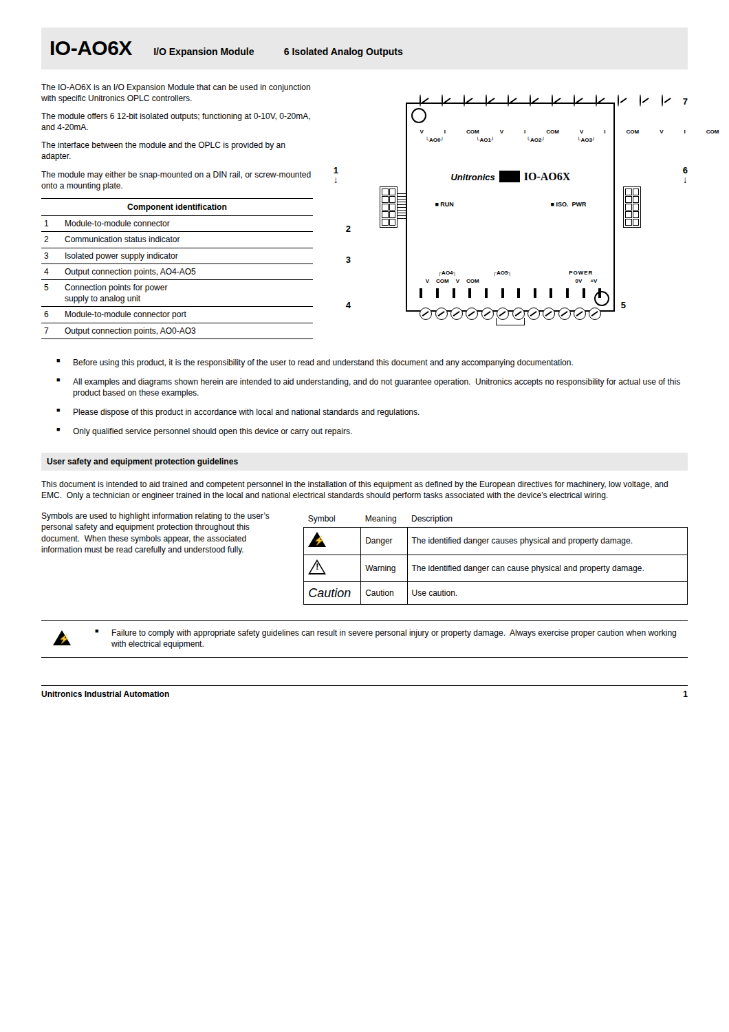IO-AO6X
I/O Expansion Module 6 Isolated Analog Outputs
The IO-AO6X is an I/O Expansion Module that can be used in conjunction with specific Unitronics OPLC controllers.
The module offers 6 12-bit isolated outputs; functioning at 0-10V, 0-20mA, and 4-20mA.
The interface between the module and the OPLC is provided by an adapter.
The module may either be snap-mounted on a DIN rail, or screw-mounted onto a mounting plate.
Component identification
| 1 | Module-to-module connector |
| 2 | Communication status indicator |
| 3 | Isolated power supply indicator |
| 4 | Output connection points, AO4-AO5 |
| 5 | Connection points for power supply to analog unit |
| 6 | Module-to-module connector port |
| 7 | Output connection points, AO0-AO3 |
VICOM VICOM VICOM VICOM
└AO0┘└AO1┘└AO2┘└AO3┘
Unitronics IO-AO6X
RUN ISO. PWR
┌AO4┐┌AO5┐
VCOM VCOM 0V+V
POWER
1↓
2
3
4
5
6↓
7
Before using this product, it is the responsibility of the user to read and understand this document and any accompanying documentation.
All examples and diagrams shown herein are intended to aid understanding, and do not guarantee operation. Unitronics accepts no responsibility for actual use of this product based on these examples.
Please dispose of this product in accordance with local and national standards and regulations.
Only qualified service personnel should open this device or carry out repairs.
User safety and equipment protection guidelines
This document is intended to aid trained and competent personnel in the installation of this equipment as defined by the European directives for machinery, low voltage, and EMC. Only a technician or engineer trained in the local and national electrical standards should perform tasks associated with the device’s electrical wiring.
Symbols are used to highlight information relating to the user’s personal safety and equipment protection throughout this document. When these symbols appear, the associated information must be read carefully and understood fully.
| Symbol | Meaning | Description |
| --- | --- | --- |
| | Danger | The identified danger causes physical and property damage. |
| ! | Warning | The identified danger can cause physical and property damage. |
| Caution | Caution | Use caution. |
Failure to comply with appropriate safety guidelines can result in severe personal injury or property damage. Always exercise proper caution when working with electrical equipment.
Unitronics Industrial Automation 1